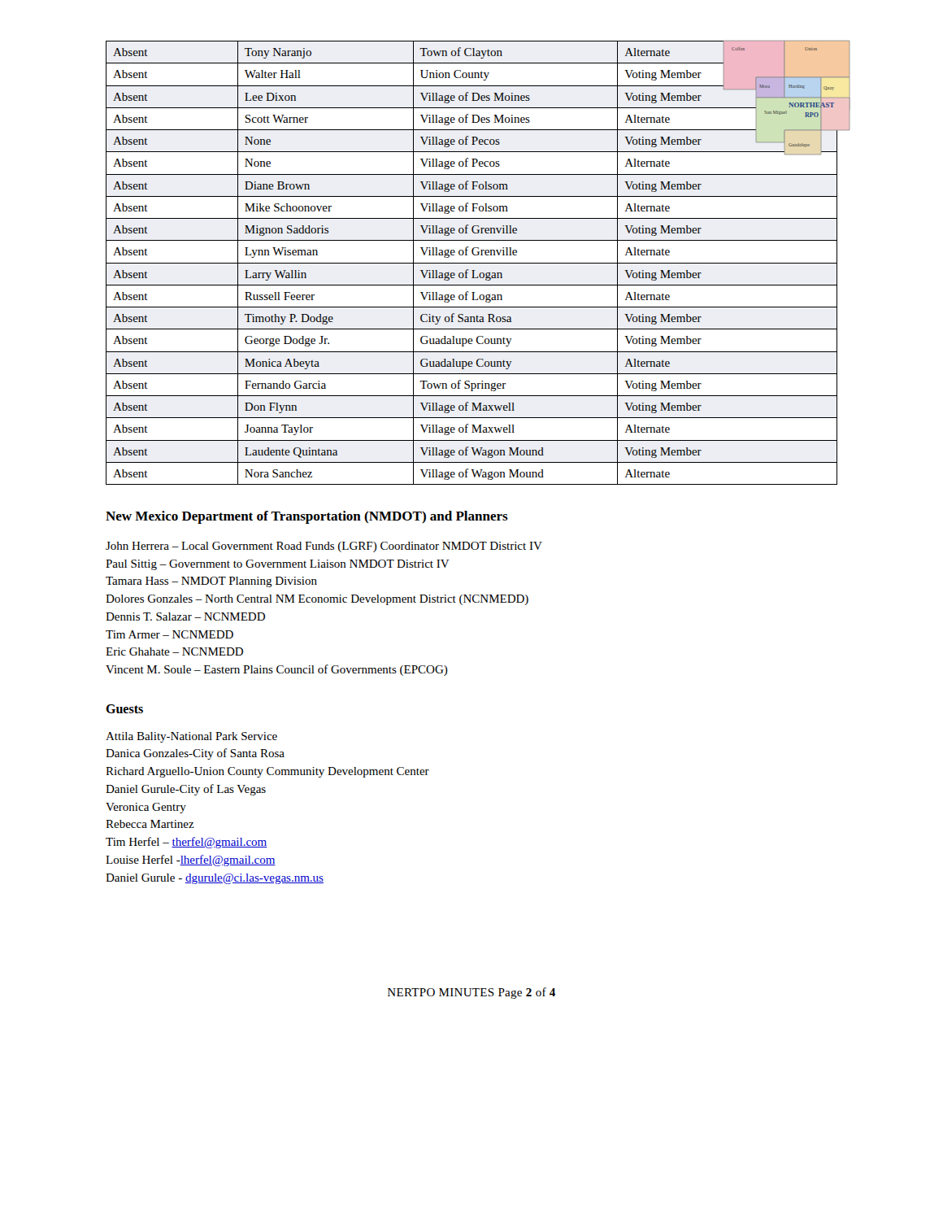| Absent | Tony Naranjo | Town of Clayton | Alternate |
| Absent | Walter Hall | Union County | Voting Member |
| Absent | Lee Dixon | Village of Des Moines | Voting Member |
| Absent | Scott Warner | Village of Des Moines | Alternate |
| Absent | None | Village of Pecos | Voting Member |
| Absent | None | Village of Pecos | Alternate |
| Absent | Diane Brown | Village of Folsom | Voting Member |
| Absent | Mike Schoonover | Village of Folsom | Alternate |
| Absent | Mignon Saddoris | Village of Grenville | Voting Member |
| Absent | Lynn Wiseman | Village of Grenville | Alternate |
| Absent | Larry Wallin | Village of Logan | Voting Member |
| Absent | Russell Feerer | Village of Logan | Alternate |
| Absent | Timothy P. Dodge | City of Santa Rosa | Voting Member |
| Absent | George Dodge Jr. | Guadalupe County | Voting Member |
| Absent | Monica Abeyta | Guadalupe County | Alternate |
| Absent | Fernando Garcia | Town of Springer | Voting Member |
| Absent | Don Flynn | Village of Maxwell | Voting Member |
| Absent | Joanna Taylor | Village of Maxwell | Alternate |
| Absent | Laudente Quintana | Village of Wagon Mound | Voting Member |
| Absent | Nora Sanchez | Village of Wagon Mound | Alternate |
New Mexico Department of Transportation (NMDOT) and Planners
John Herrera – Local Government Road Funds (LGRF) Coordinator NMDOT District IV
Paul Sittig – Government to Government Liaison NMDOT District IV
Tamara Hass – NMDOT Planning Division
Dolores Gonzales – North Central NM Economic Development District (NCNMEDD)
Dennis T. Salazar – NCNMEDD
Tim Armer – NCNMEDD
Eric Ghahate – NCNMEDD
Vincent M. Soule – Eastern Plains Council of Governments (EPCOG)
Guests
Attila Bality-National Park Service
Danica Gonzales-City of Santa Rosa
Richard Arguello-Union County Community Development Center
Daniel Gurule-City of Las Vegas
Veronica Gentry
Rebecca Martinez
Tim Herfel – therfel@gmail.com
Louise Herfel -lherfel@gmail.com
Daniel Gurule - dgurule@ci.las-vegas.nm.us
NERTPO MINUTES Page 2 of 4